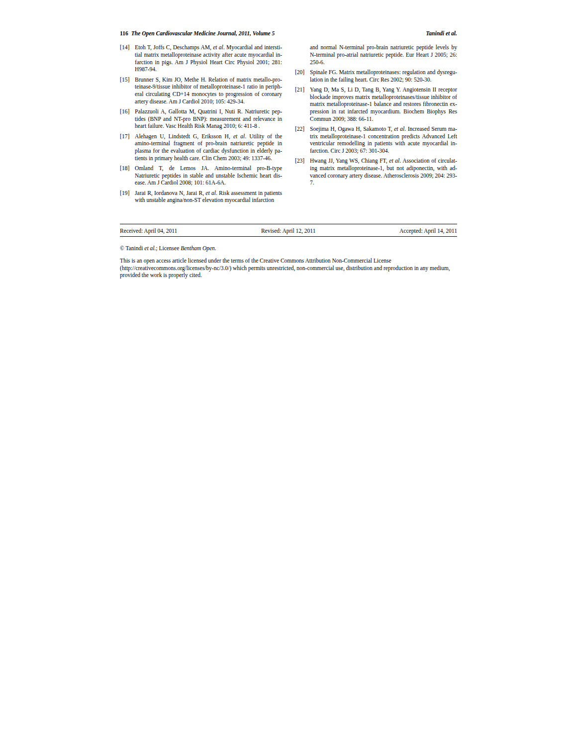116 The Open Cardiovascular Medicine Journal, 2011, Volume 5
Tanindi et al.
[14] Etoh T, Joffs C, Deschamps AM, et al. Myocardial and interstitial matrix metalloproteinase activity after acute myocardial infarction in pigs. Am J Physiol Heart Circ Physiol 2001; 281: H987-94.
[15] Brunner S, Kim JO, Methe H. Relation of matrix metallo-proteinase-9/tissue inhibitor of metalloproteinase-1 ratio in peripheral circulating CD+14 monocytes to progression of coronary artery disease. Am J Cardiol 2010; 105: 429-34.
[16] Palazzuoli A, Gallotta M, Quatrini I, Nuti R. Natriuretic peptides (BNP and NT-pro BNP): measurement and relevance in heart failure. Vasc Health Risk Manag 2010; 6: 411-8 .
[17] Alehagen U, Lindstedt G, Eriksson H, et al. Utility of the amino-terminal fragment of pro-brain natriuretic peptide in plasma for the evaluation of cardiac dysfunction in elderly patients in primary health care. Clin Chem 2003; 49: 1337-46.
[18] Omland T, de Lemos JA. Amino-terminal pro-B-type Natriuretic peptides in stable and unstable Ischemic heart disease. Am J Cardiol 2008; 101: 61A-6A.
[19] Jarai R, Iordanova N, Jarai R, et al. Risk assessment in patients with unstable angina/non-ST elevation myocardial infarction
and normal N-terminal pro-brain natriuretic peptide levels by N-terminal pro-atrial natriuretic peptide. Eur Heart J 2005; 26: 250-6.
[20] Spinale FG. Matrix metalloproteinases: regulation and dysregulation in the failing heart. Circ Res 2002; 90: 520-30.
[21] Yang D, Ma S, Li D, Tang B, Yang Y. Angiotensin II receptor blockade improves matrix metalloproteinases/tissue inhibitor of matrix metalloproteinase-1 balance and restores fibronectin expression in rat infarcted myocardium. Biochem Biophys Res Commun 2009; 388: 66-11.
[22] Soejima H, Ogawa H, Sakamoto T, et al. Increased Serum matrix metalloproteinase-1 concentration predicts Advanced Left ventricular remodelling in patients with acute myocardial infarction. Circ J 2003; 67: 301-304.
[23] Hwang JJ, Yang WS, Chiang FT, et al. Association of circulating matrix metalloproteinase-1, but not adiponectin, with advanced coronary artery disease. Atherosclerosis 2009; 204: 293-7.
Received: April 04, 2011 Revised: April 12, 2011 Accepted: April 14, 2011
© Tanindi et al.; Licensee Bentham Open.
This is an open access article licensed under the terms of the Creative Commons Attribution Non-Commercial License (http://creativecommons.org/licenses/by-nc/3.0/) which permits unrestricted, non-commercial use, distribution and reproduction in any medium, provided the work is properly cited.